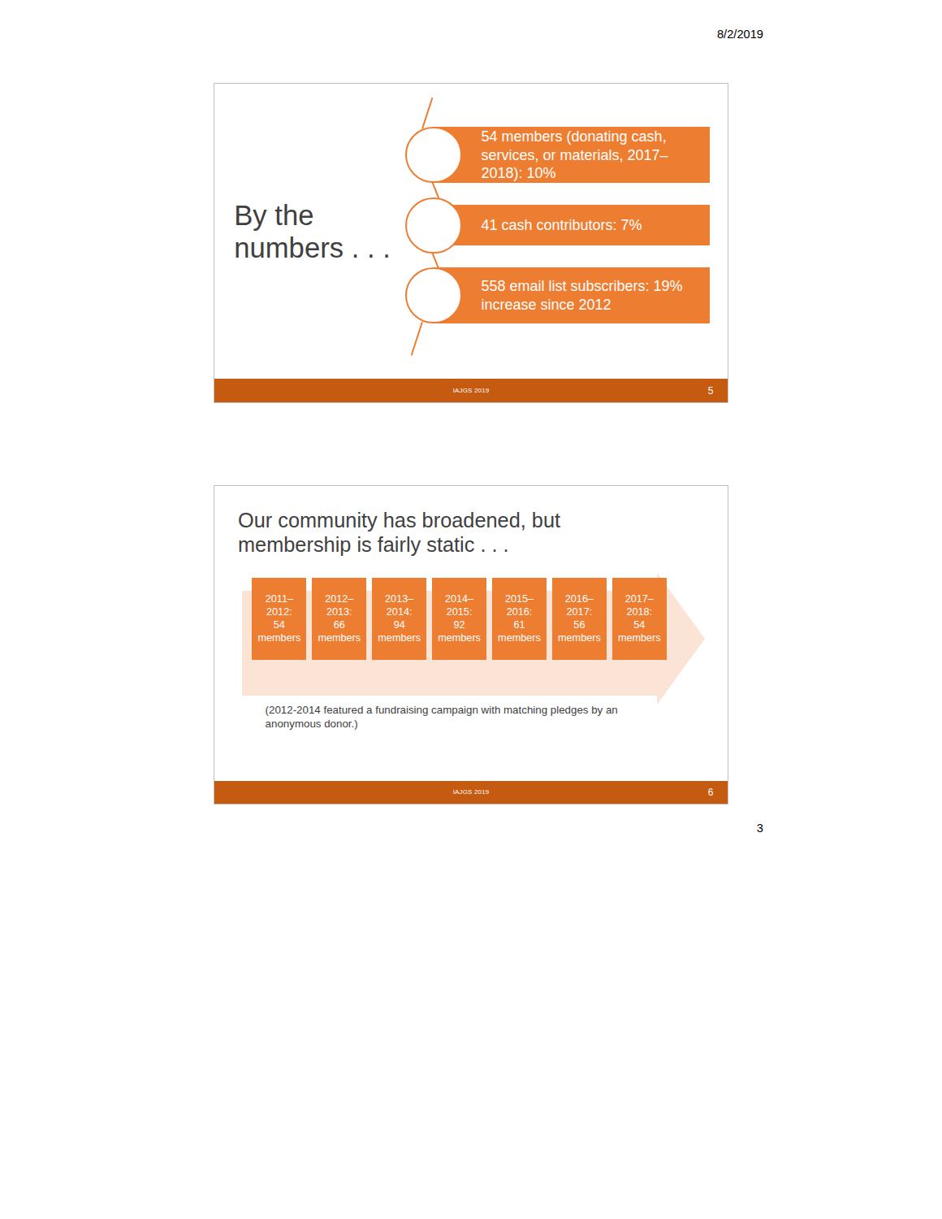8/2/2019
By the
numbers . . .
54 members (donating cash, services, or materials, 2017–2018): 10%
41 cash contributors: 7%
558 email list subscribers: 19% increase since 2012
IAJGS 2019 5
Our community has broadened, but
membership is fairly static . . .
2011–2012:
54
members
2012–2013:
66
members
2013–2014:
94
members
2014–2015:
92
members
2015–2016:
61
members
2016–2017:
56
members
2017–2018:
54
members
(2012-2014 featured a fundraising campaign with matching pledges by an anonymous donor.)
IAJGS 2019 6
3